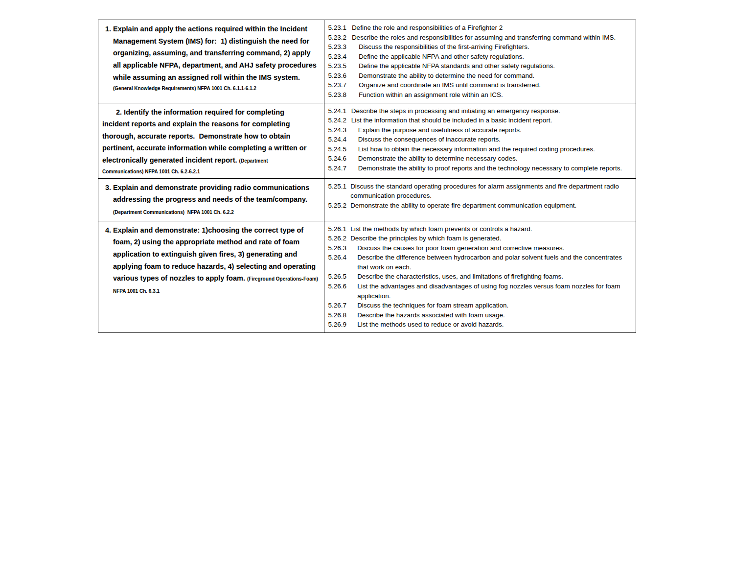| Explain and apply the actions required within the Incident Management System (IMS) for: 1) distinguish the need for organizing, assuming, and transferring command, 2) apply all applicable NFPA, department, and AHJ safety procedures while assuming an assigned roll within the IMS system. (General Knowledge Requirements) NFPA 1001 Ch. 6.1.1-6.1.2 | 5.23.1 Define the role and responsibilities of a Firefighter 2 5.23.2 Describe the roles and responsibilities for assuming and transferring command within IMS. 5.23.3 Discuss the responsibilities of the first-arriving Firefighters. 5.23.4 Define the applicable NFPA and other safety regulations. 5.23.5 Define the applicable NFPA standards and other safety regulations. 5.23.6 Demonstrate the ability to determine the need for command. 5.23.7 Organize and coordinate an IMS until command is transferred. 5.23.8 Function within an assignment role within an ICS. |
| 2. Identify the information required for completing incident reports and explain the reasons for completing thorough, accurate reports. Demonstrate how to obtain pertinent, accurate information while completing a written or electronically generated incident report. (Department Communications) NFPA 1001 Ch. 6.2-6.2.1 | 5.24.1 Describe the steps in processing and initiating an emergency response. 5.24.2 List the information that should be included in a basic incident report. 5.24.3 Explain the purpose and usefulness of accurate reports. 5.24.4 Discuss the consequences of inaccurate reports. 5.24.5 List how to obtain the necessary information and the required coding procedures. 5.24.6 Demonstrate the ability to determine necessary codes. 5.24.7 Demonstrate the ability to proof reports and the technology necessary to complete reports. |
| Explain and demonstrate providing radio communications addressing the progress and needs of the team/company. (Department Communications) NFPA 1001 Ch. 6.2.2 | 5.25.1 Discuss the standard operating procedures for alarm assignments and fire department radio communication procedures. 5.25.2 Demonstrate the ability to operate fire department communication equipment. |
| Explain and demonstrate: 1)choosing the correct type of foam, 2) using the appropriate method and rate of foam application to extinguish given fires, 3) generating and applying foam to reduce hazards, 4) selecting and operating various types of nozzles to apply foam. (Fireground Operations-Foam) NFPA 1001 Ch. 6.3.1 | 5.26.1 List the methods by which foam prevents or controls a hazard. 5.26.2 Describe the principles by which foam is generated. 5.26.3 Discuss the causes for poor foam generation and corrective measures. 5.26.4 Describe the difference between hydrocarbon and polar solvent fuels and the concentrates that work on each. 5.26.5 Describe the characteristics, uses, and limitations of firefighting foams. 5.26.6 List the advantages and disadvantages of using fog nozzles versus foam nozzles for foam application. 5.26.7 Discuss the techniques for foam stream application. 5.26.8 Describe the hazards associated with foam usage. 5.26.9 List the methods used to reduce or avoid hazards. |